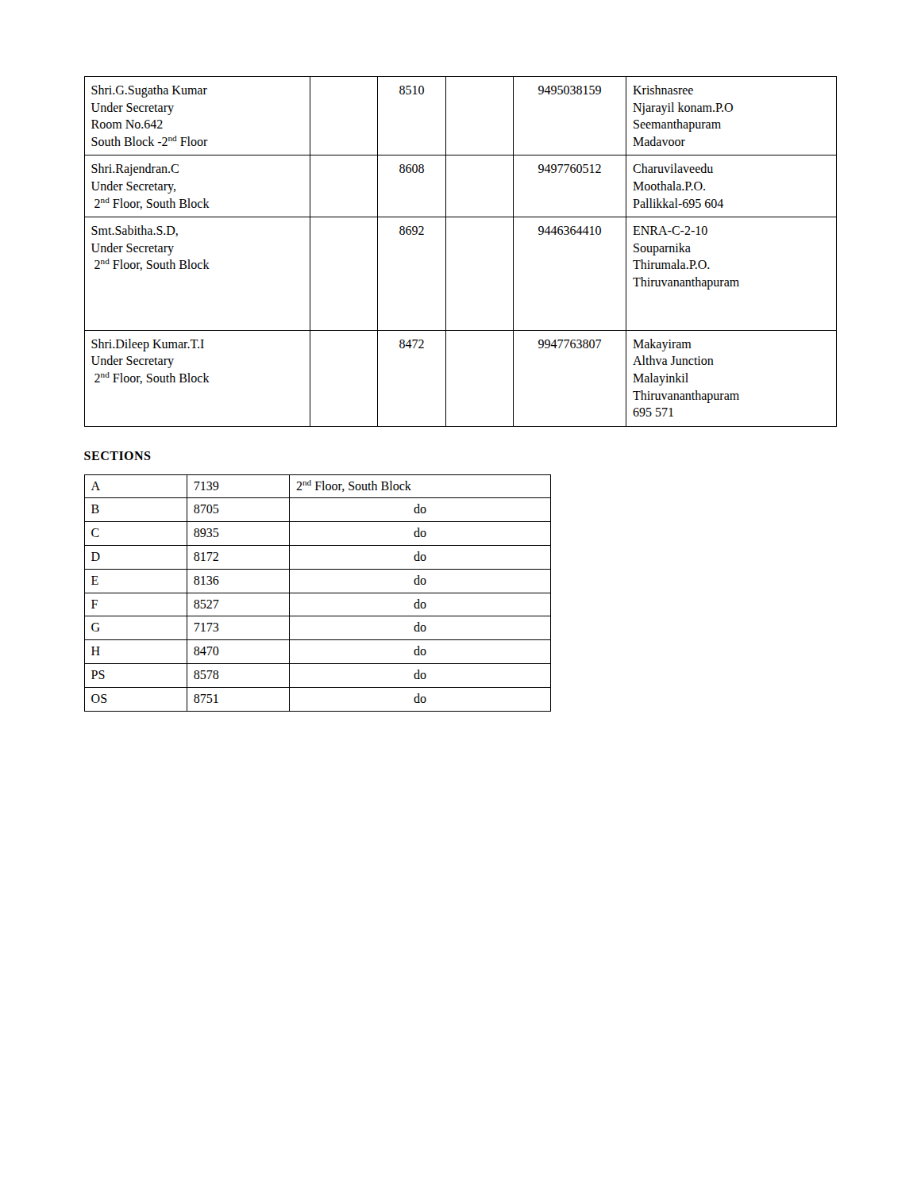| Shri.G.Sugatha Kumar Under Secretary Room No.642 South Block -2 nd Floor | | 8510 | | 9495038159 | Krishnasree Njarayil konam.P.O Seemanthapuram Madavoor |
| Shri.Rajendran.C Under Secretary, 2 nd Floor, South Block | | 8608 | | 9497760512 | Charuvilaveedu Moothala.P.O. Pallikkal-695 604 |
| Smt.Sabitha.S.D, Under Secretary 2 nd Floor, South Block | | 8692 | | 9446364410 | ENRA-C-2-10 Souparnika Thirumala.P.O. Thiruvananthapuram |
| Shri.Dileep Kumar.T.I Under Secretary 2 nd Floor, South Block | | 8472 | | 9947763807 | Makayiram Althva Junction Malayinkil Thiruvananthapuram 695 571 |
SECTIONS
| A | 7139 | 2 nd Floor, South Block |
| B | 8705 | do |
| C | 8935 | do |
| D | 8172 | do |
| E | 8136 | do |
| F | 8527 | do |
| G | 7173 | do |
| H | 8470 | do |
| PS | 8578 | do |
| OS | 8751 | do |